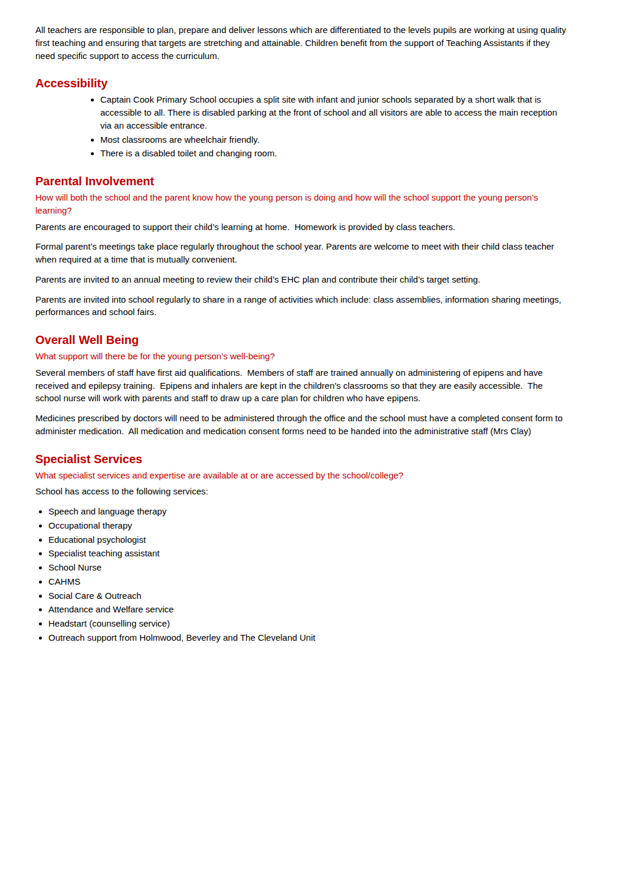All teachers are responsible to plan, prepare and deliver lessons which are differentiated to the levels pupils are working at using quality first teaching and ensuring that targets are stretching and attainable. Children benefit from the support of Teaching Assistants if they need specific support to access the curriculum.
Accessibility
Captain Cook Primary School occupies a split site with infant and junior schools separated by a short walk that is accessible to all. There is disabled parking at the front of school and all visitors are able to access the main reception via an accessible entrance.
Most classrooms are wheelchair friendly.
There is a disabled toilet and changing room.
Parental Involvement
How will both the school and the parent know how the young person is doing and how will the school support the young person’s learning?
Parents are encouraged to support their child’s learning at home. Homework is provided by class teachers.
Formal parent’s meetings take place regularly throughout the school year. Parents are welcome to meet with their child class teacher when required at a time that is mutually convenient.
Parents are invited to an annual meeting to review their child’s EHC plan and contribute their child’s target setting.
Parents are invited into school regularly to share in a range of activities which include: class assemblies, information sharing meetings, performances and school fairs.
Overall Well Being
What support will there be for the young person’s well-being?
Several members of staff have first aid qualifications. Members of staff are trained annually on administering of epipens and have received and epilepsy training. Epipens and inhalers are kept in the children’s classrooms so that they are easily accessible. The school nurse will work with parents and staff to draw up a care plan for children who have epipens.
Medicines prescribed by doctors will need to be administered through the office and the school must have a completed consent form to administer medication. All medication and medication consent forms need to be handed into the administrative staff (Mrs Clay)
Specialist Services
What specialist services and expertise are available at or are accessed by the school/college?
School has access to the following services:
Speech and language therapy
Occupational therapy
Educational psychologist
Specialist teaching assistant
School Nurse
CAHMS
Social Care & Outreach
Attendance and Welfare service
Headstart (counselling service)
Outreach support from Holmwood, Beverley and The Cleveland Unit